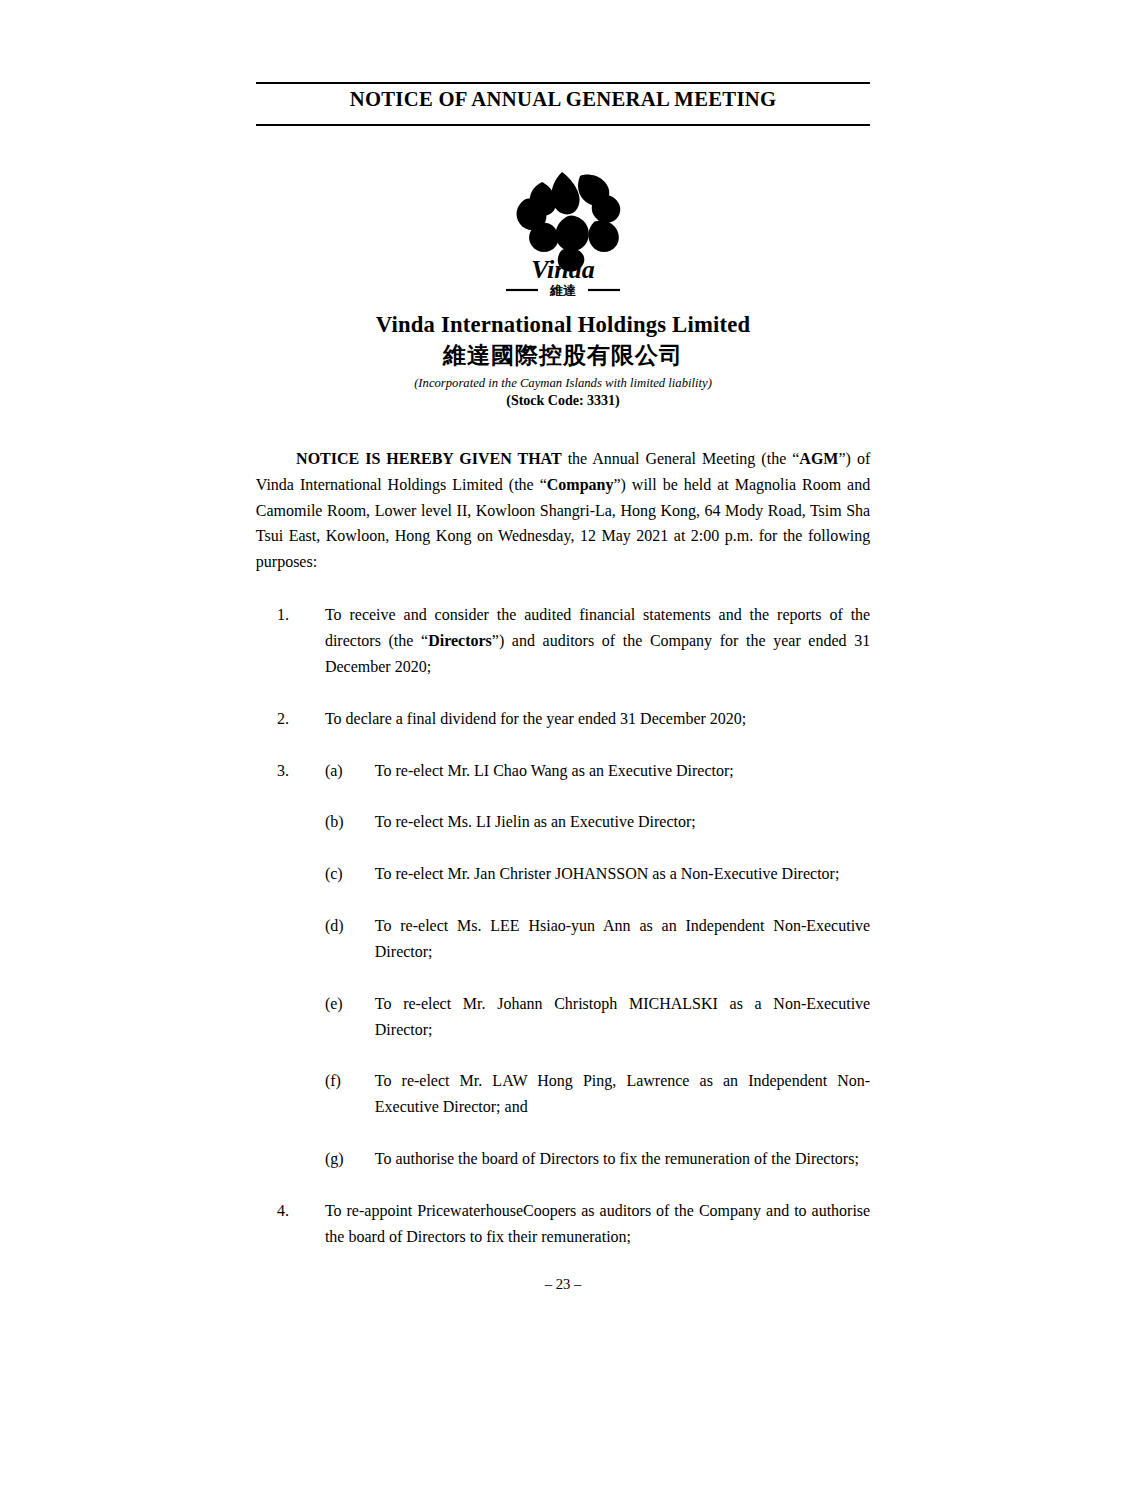NOTICE OF ANNUAL GENERAL MEETING
Vinda 維達
Vinda International Holdings Limited
維達國際控股有限公司
(Incorporated in the Cayman Islands with limited liability)
(Stock Code: 3331)
NOTICE IS HEREBY GIVEN THAT the Annual General Meeting (the “AGM”) of Vinda International Holdings Limited (the “Company”) will be held at Magnolia Room and Camomile Room, Lower level II, Kowloon Shangri-La, Hong Kong, 64 Mody Road, Tsim Sha Tsui East, Kowloon, Hong Kong on Wednesday, 12 May 2021 at 2:00 p.m. for the following purposes:
1. To receive and consider the audited financial statements and the reports of the directors (the “Directors”) and auditors of the Company for the year ended 31 December 2020;
2. To declare a final dividend for the year ended 31 December 2020;
3.
(a) To re-elect Mr. LI Chao Wang as an Executive Director;
(b) To re-elect Ms. LI Jielin as an Executive Director;
(c) To re-elect Mr. Jan Christer JOHANSSON as a Non-Executive Director;
(d) To re-elect Ms. LEE Hsiao-yun Ann as an Independent Non-Executive Director;
(e) To re-elect Mr. Johann Christoph MICHALSKI as a Non-Executive Director;
(f) To re-elect Mr. LAW Hong Ping, Lawrence as an Independent Non-Executive Director; and
(g) To authorise the board of Directors to fix the remuneration of the Directors;
4. To re-appoint PricewaterhouseCoopers as auditors of the Company and to authorise the board of Directors to fix their remuneration;
– 23 –